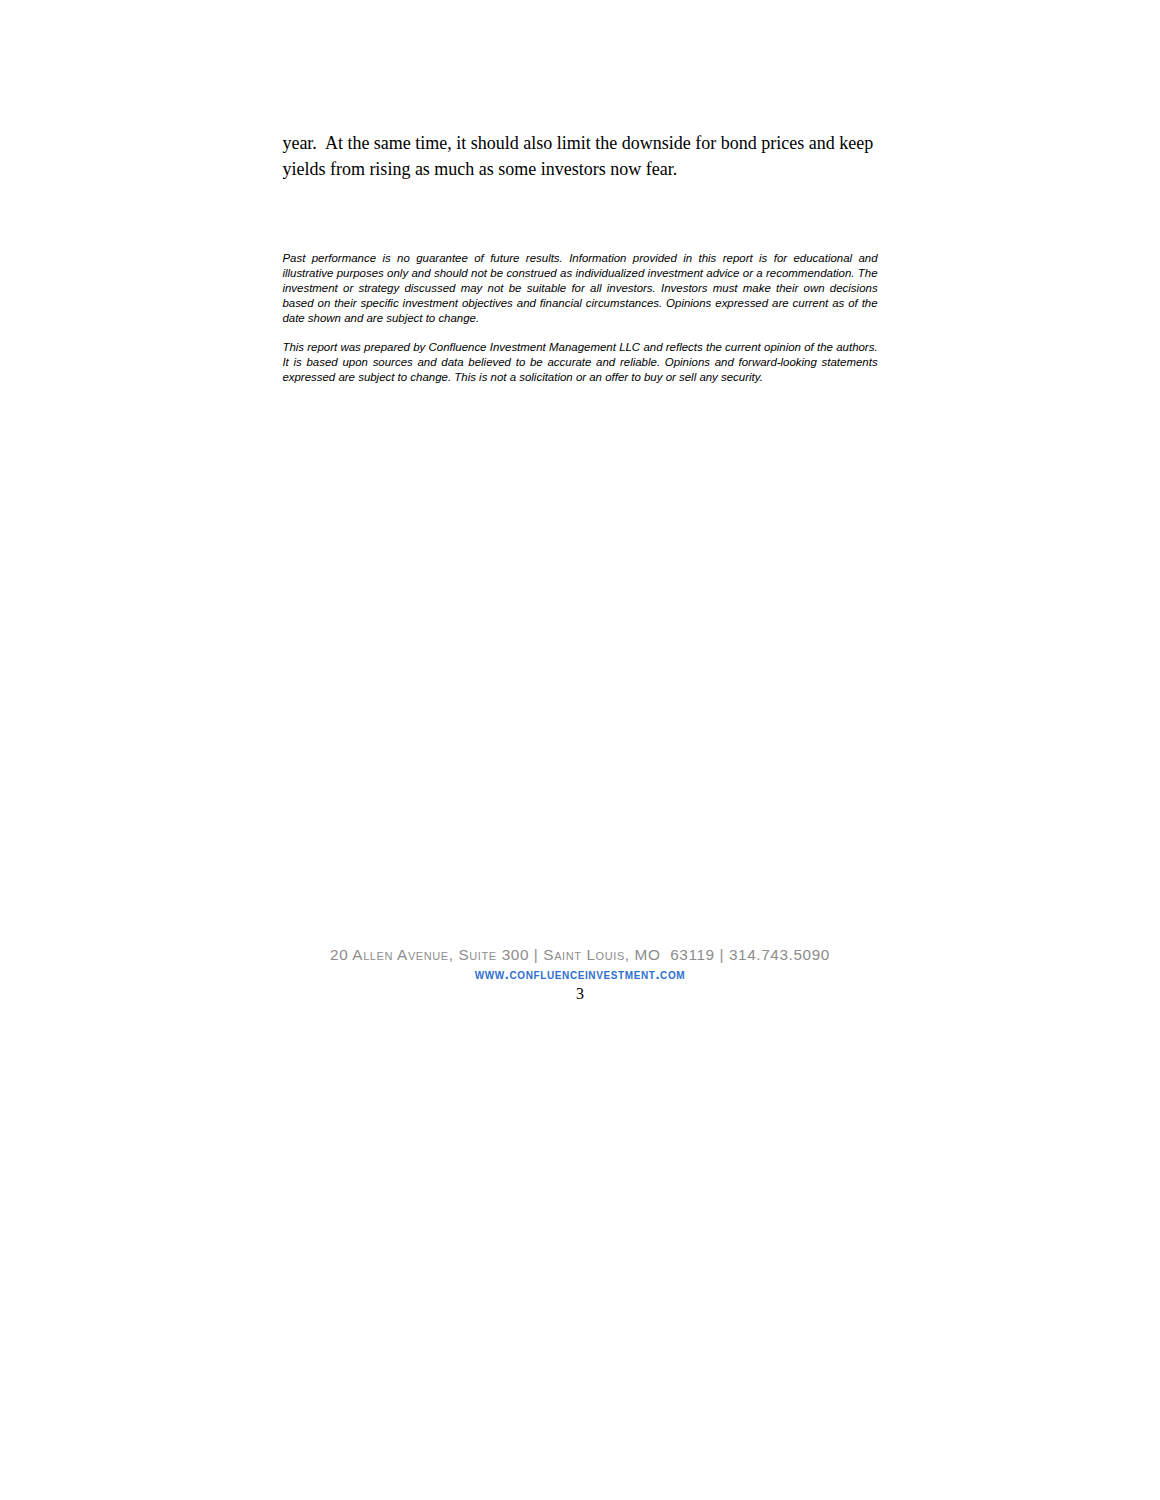year. At the same time, it should also limit the downside for bond prices and keep yields from rising as much as some investors now fear.
Past performance is no guarantee of future results. Information provided in this report is for educational and illustrative purposes only and should not be construed as individualized investment advice or a recommendation. The investment or strategy discussed may not be suitable for all investors. Investors must make their own decisions based on their specific investment objectives and financial circumstances. Opinions expressed are current as of the date shown and are subject to change.
This report was prepared by Confluence Investment Management LLC and reflects the current opinion of the authors. It is based upon sources and data believed to be accurate and reliable. Opinions and forward-looking statements expressed are subject to change. This is not a solicitation or an offer to buy or sell any security.
20 Allen Avenue, Suite 300 | Saint Louis, MO 63119 | 314.743.5090
www.confluenceinvestment.com
3